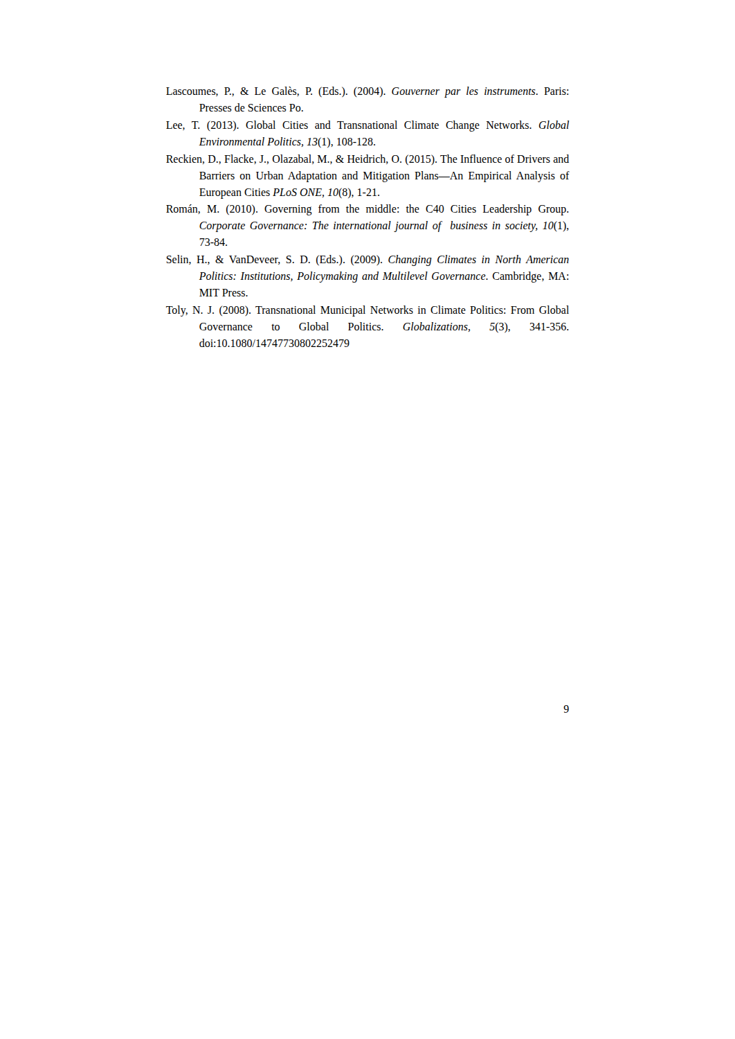Lascoumes, P., & Le Galès, P. (Eds.). (2004). Gouverner par les instruments. Paris: Presses de Sciences Po.
Lee, T. (2013). Global Cities and Transnational Climate Change Networks. Global Environmental Politics, 13(1), 108-128.
Reckien, D., Flacke, J., Olazabal, M., & Heidrich, O. (2015). The Influence of Drivers and Barriers on Urban Adaptation and Mitigation Plans—An Empirical Analysis of European Cities PLoS ONE, 10(8), 1-21.
Román, M. (2010). Governing from the middle: the C40 Cities Leadership Group. Corporate Governance: The international journal of business in society, 10(1), 73-84.
Selin, H., & VanDeveer, S. D. (Eds.). (2009). Changing Climates in North American Politics: Institutions, Policymaking and Multilevel Governance. Cambridge, MA: MIT Press.
Toly, N. J. (2008). Transnational Municipal Networks in Climate Politics: From Global Governance to Global Politics. Globalizations, 5(3), 341-356. doi:10.1080/14747730802252479
9